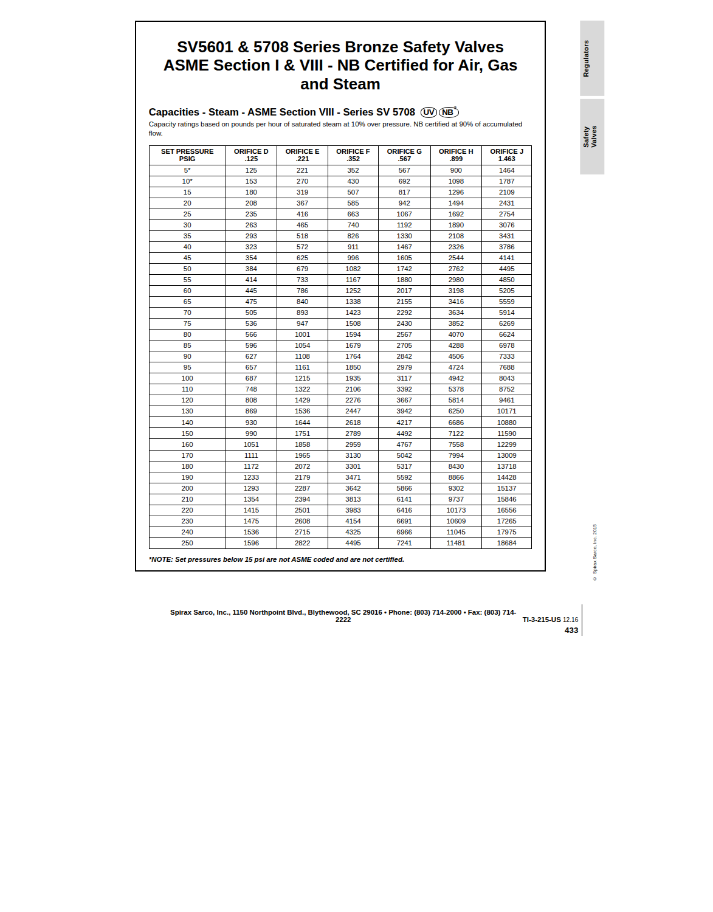Regulators
Safety
Valves
SV5601 & 5708 Series Bronze Safety Valves
ASME Section I & VIII - NB Certified for Air, Gas and Steam
Capacities - Steam - ASME Section VIII - Series SV 5708 UV NB®
Capacity ratings based on pounds per hour of saturated steam at 10% over pressure. NB certified at 90% of accumulated flow.
| SET PRESSURE PSIG | ORIFICE D .125 | ORIFICE E .221 | ORIFICE F .352 | ORIFICE G .567 | ORIFICE H .899 | ORIFICE J 1.463 |
| --- | --- | --- | --- | --- | --- | --- |
| 5* | 125 | 221 | 352 | 567 | 900 | 1464 |
| 10* | 153 | 270 | 430 | 692 | 1098 | 1787 |
| 15 | 180 | 319 | 507 | 817 | 1296 | 2109 |
| 20 | 208 | 367 | 585 | 942 | 1494 | 2431 |
| 25 | 235 | 416 | 663 | 1067 | 1692 | 2754 |
| 30 | 263 | 465 | 740 | 1192 | 1890 | 3076 |
| 35 | 293 | 518 | 826 | 1330 | 2108 | 3431 |
| 40 | 323 | 572 | 911 | 1467 | 2326 | 3786 |
| 45 | 354 | 625 | 996 | 1605 | 2544 | 4141 |
| 50 | 384 | 679 | 1082 | 1742 | 2762 | 4495 |
| 55 | 414 | 733 | 1167 | 1880 | 2980 | 4850 |
| 60 | 445 | 786 | 1252 | 2017 | 3198 | 5205 |
| 65 | 475 | 840 | 1338 | 2155 | 3416 | 5559 |
| 70 | 505 | 893 | 1423 | 2292 | 3634 | 5914 |
| 75 | 536 | 947 | 1508 | 2430 | 3852 | 6269 |
| 80 | 566 | 1001 | 1594 | 2567 | 4070 | 6624 |
| 85 | 596 | 1054 | 1679 | 2705 | 4288 | 6978 |
| 90 | 627 | 1108 | 1764 | 2842 | 4506 | 7333 |
| 95 | 657 | 1161 | 1850 | 2979 | 4724 | 7688 |
| 100 | 687 | 1215 | 1935 | 3117 | 4942 | 8043 |
| 110 | 748 | 1322 | 2106 | 3392 | 5378 | 8752 |
| 120 | 808 | 1429 | 2276 | 3667 | 5814 | 9461 |
| 130 | 869 | 1536 | 2447 | 3942 | 6250 | 10171 |
| 140 | 930 | 1644 | 2618 | 4217 | 6686 | 10880 |
| 150 | 990 | 1751 | 2789 | 4492 | 7122 | 11590 |
| 160 | 1051 | 1858 | 2959 | 4767 | 7558 | 12299 |
| 170 | 1111 | 1965 | 3130 | 5042 | 7994 | 13009 |
| 180 | 1172 | 2072 | 3301 | 5317 | 8430 | 13718 |
| 190 | 1233 | 2179 | 3471 | 5592 | 8866 | 14428 |
| 200 | 1293 | 2287 | 3642 | 5866 | 9302 | 15137 |
| 210 | 1354 | 2394 | 3813 | 6141 | 9737 | 15846 |
| 220 | 1415 | 2501 | 3983 | 6416 | 10173 | 16556 |
| 230 | 1475 | 2608 | 4154 | 6691 | 10609 | 17265 |
| 240 | 1536 | 2715 | 4325 | 6966 | 11045 | 17975 |
| 250 | 1596 | 2822 | 4495 | 7241 | 11481 | 18684 |
*NOTE: Set pressures below 15 psi are not ASME coded and are not certified.
© Spirax Sarco, Inc. 2015
Spirax Sarco, Inc., 1150 Northpoint Blvd., Blythewood, SC 29016 • Phone: (803) 714-2000 • Fax: (803) 714-2222
TI-3-215-US 12.16
433